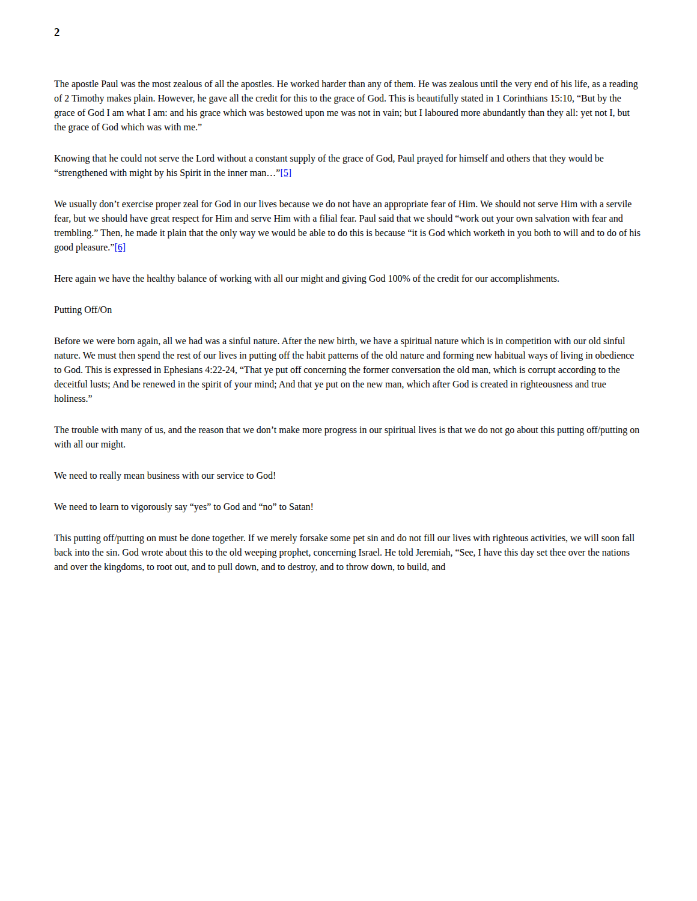2
The apostle Paul was the most zealous of all the apostles. He worked harder than any of them. He was zealous until the very end of his life, as a reading of 2 Timothy makes plain. However, he gave all the credit for this to the grace of God. This is beautifully stated in 1 Corinthians 15:10, “But by the grace of God I am what I am: and his grace which was bestowed upon me was not in vain; but I laboured more abundantly than they all: yet not I, but the grace of God which was with me.”
Knowing that he could not serve the Lord without a constant supply of the grace of God, Paul prayed for himself and others that they would be “strengthened with might by his Spirit in the inner man…”[5]
We usually don’t exercise proper zeal for God in our lives because we do not have an appropriate fear of Him. We should not serve Him with a servile fear, but we should have great respect for Him and serve Him with a filial fear. Paul said that we should “work out your own salvation with fear and trembling.” Then, he made it plain that the only way we would be able to do this is because “it is God which worketh in you both to will and to do of his good pleasure.”[6]
Here again we have the healthy balance of working with all our might and giving God 100% of the credit for our accomplishments.
Putting Off/On
Before we were born again, all we had was a sinful nature. After the new birth, we have a spiritual nature which is in competition with our old sinful nature. We must then spend the rest of our lives in putting off the habit patterns of the old nature and forming new habitual ways of living in obedience to God. This is expressed in Ephesians 4:22-24, “That ye put off concerning the former conversation the old man, which is corrupt according to the deceitful lusts; And be renewed in the spirit of your mind; And that ye put on the new man, which after God is created in righteousness and true holiness.”
The trouble with many of us, and the reason that we don’t make more progress in our spiritual lives is that we do not go about this putting off/putting on with all our might.
We need to really mean business with our service to God!
We need to learn to vigorously say “yes” to God and “no” to Satan!
This putting off/putting on must be done together. If we merely forsake some pet sin and do not fill our lives with righteous activities, we will soon fall back into the sin. God wrote about this to the old weeping prophet, concerning Israel. He told Jeremiah, “See, I have this day set thee over the nations and over the kingdoms, to root out, and to pull down, and to destroy, and to throw down, to build, and